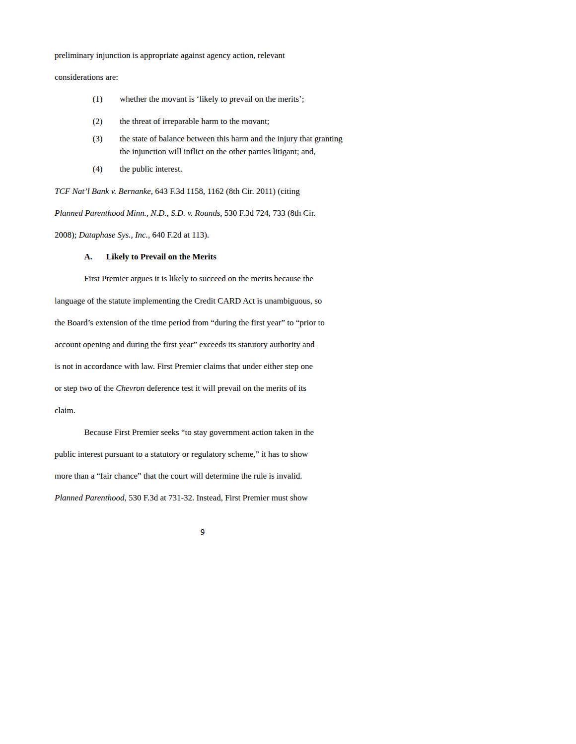preliminary injunction is appropriate against agency action, relevant
considerations are:
(1) whether the movant is ‘likely to prevail on the merits’;
(2) the threat of irreparable harm to the movant;
(3) the state of balance between this harm and the injury that granting the injunction will inflict on the other parties litigant; and,
(4) the public interest.
TCF Nat’l Bank v. Bernanke, 643 F.3d 1158, 1162 (8th Cir. 2011) (citing
Planned Parenthood Minn., N.D., S.D. v. Rounds, 530 F.3d 724, 733 (8th Cir.
2008); Dataphase Sys., Inc., 640 F.2d at 113).
A. Likely to Prevail on the Merits
First Premier argues it is likely to succeed on the merits because the
language of the statute implementing the Credit CARD Act is unambiguous, so
the Board’s extension of the time period from “during the first year” to “prior to
account opening and during the first year” exceeds its statutory authority and
is not in accordance with law. First Premier claims that under either step one
or step two of the Chevron deference test it will prevail on the merits of its
claim.
Because First Premier seeks “to stay government action taken in the
public interest pursuant to a statutory or regulatory scheme,” it has to show
more than a “fair chance” that the court will determine the rule is invalid.
Planned Parenthood, 530 F.3d at 731-32. Instead, First Premier must show
9